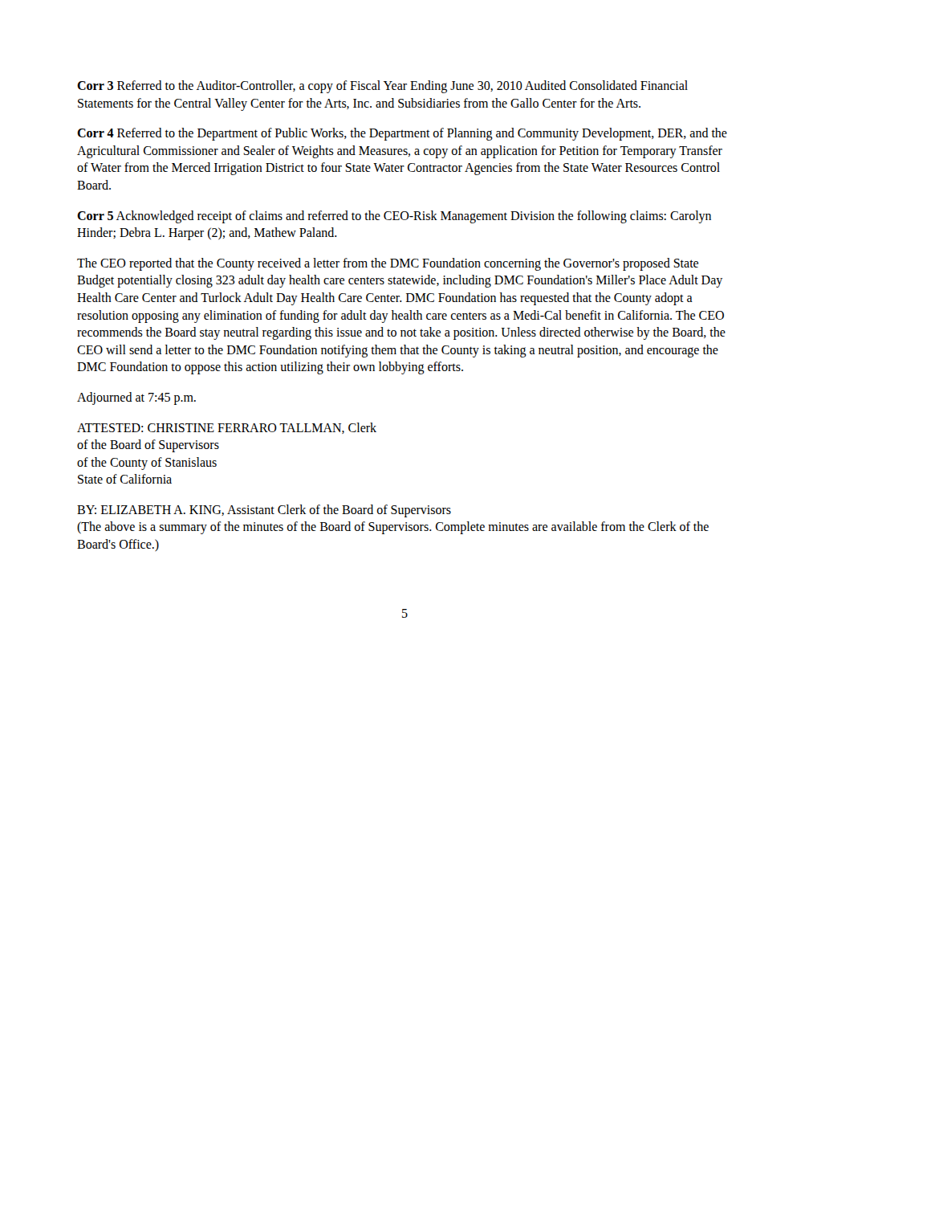Corr 3 Referred to the Auditor-Controller, a copy of Fiscal Year Ending June 30, 2010 Audited Consolidated Financial Statements for the Central Valley Center for the Arts, Inc. and Subsidiaries from the Gallo Center for the Arts.
Corr 4 Referred to the Department of Public Works, the Department of Planning and Community Development, DER, and the Agricultural Commissioner and Sealer of Weights and Measures, a copy of an application for Petition for Temporary Transfer of Water from the Merced Irrigation District to four State Water Contractor Agencies from the State Water Resources Control Board.
Corr 5 Acknowledged receipt of claims and referred to the CEO-Risk Management Division the following claims: Carolyn Hinder; Debra L. Harper (2); and, Mathew Paland.
The CEO reported that the County received a letter from the DMC Foundation concerning the Governor's proposed State Budget potentially closing 323 adult day health care centers statewide, including DMC Foundation's Miller's Place Adult Day Health Care Center and Turlock Adult Day Health Care Center. DMC Foundation has requested that the County adopt a resolution opposing any elimination of funding for adult day health care centers as a Medi-Cal benefit in California. The CEO recommends the Board stay neutral regarding this issue and to not take a position. Unless directed otherwise by the Board, the CEO will send a letter to the DMC Foundation notifying them that the County is taking a neutral position, and encourage the DMC Foundation to oppose this action utilizing their own lobbying efforts.
Adjourned at 7:45 p.m.
ATTESTED: CHRISTINE FERRARO TALLMAN, Clerk
of the Board of Supervisors
of the County of Stanislaus
State of California
BY: ELIZABETH A. KING, Assistant Clerk of the Board of Supervisors
(The above is a summary of the minutes of the Board of Supervisors. Complete minutes are available from the Clerk of the Board's Office.)
5